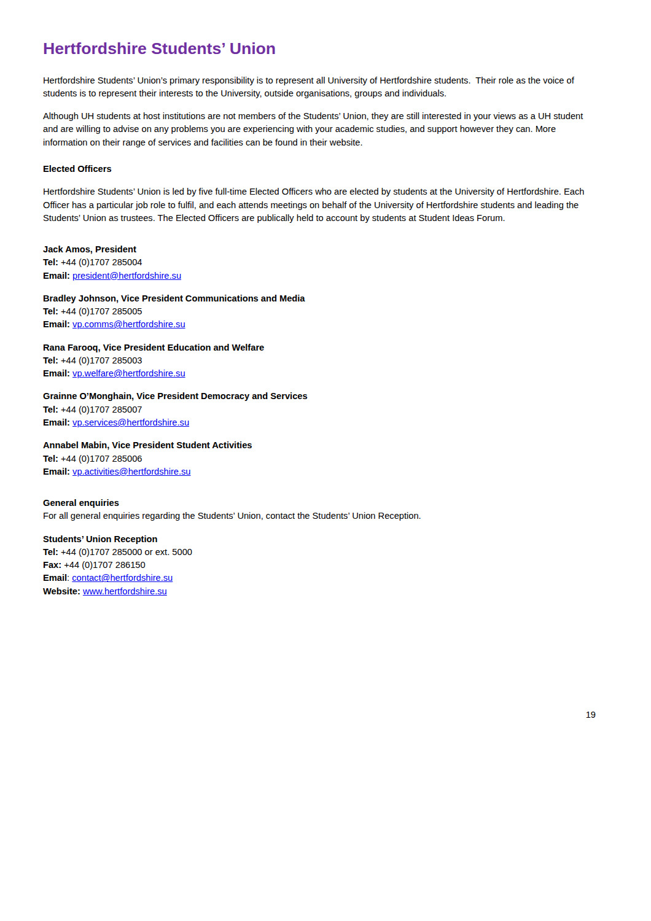Hertfordshire Students’ Union
Hertfordshire Students’ Union’s primary responsibility is to represent all University of Hertfordshire students. Their role as the voice of students is to represent their interests to the University, outside organisations, groups and individuals.
Although UH students at host institutions are not members of the Students’ Union, they are still interested in your views as a UH student and are willing to advise on any problems you are experiencing with your academic studies, and support however they can. More information on their range of services and facilities can be found in their website.
Elected Officers
Hertfordshire Students’ Union is led by five full-time Elected Officers who are elected by students at the University of Hertfordshire. Each Officer has a particular job role to fulfil, and each attends meetings on behalf of the University of Hertfordshire students and leading the Students’ Union as trustees. The Elected Officers are publically held to account by students at Student Ideas Forum.
Jack Amos, President
Tel: +44 (0)1707 285004
Email: president@hertfordshire.su
Bradley Johnson, Vice President Communications and Media
Tel: +44 (0)1707 285005
Email: vp.comms@hertfordshire.su
Rana Farooq, Vice President Education and Welfare
Tel: +44 (0)1707 285003
Email: vp.welfare@hertfordshire.su
Grainne O’Monghain, Vice President Democracy and Services
Tel: +44 (0)1707 285007
Email: vp.services@hertfordshire.su
Annabel Mabin, Vice President Student Activities
Tel: +44 (0)1707 285006
Email: vp.activities@hertfordshire.su
General enquiries
For all general enquiries regarding the Students’ Union, contact the Students’ Union Reception.
Students’ Union Reception
Tel: +44 (0)1707 285000 or ext. 5000
Fax: +44 (0)1707 286150
Email: contact@hertfordshire.su
Website: www.hertfordshire.su
19